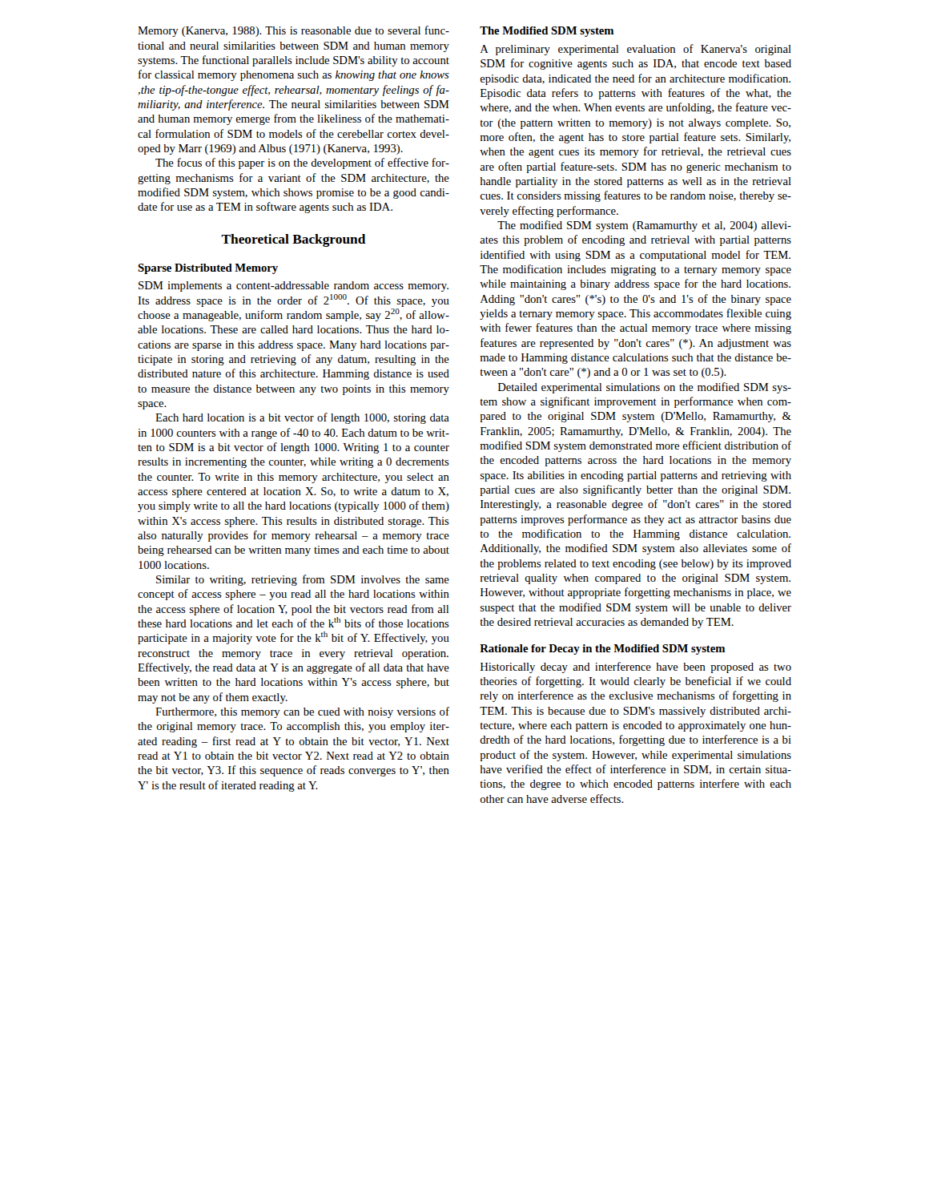Memory (Kanerva, 1988). This is reasonable due to several functional and neural similarities between SDM and human memory systems. The functional parallels include SDM's ability to account for classical memory phenomena such as knowing that one knows ,the tip-of-the-tongue effect, rehearsal, momentary feelings of familiarity, and interference. The neural similarities between SDM and human memory emerge from the likeliness of the mathematical formulation of SDM to models of the cerebellar cortex developed by Marr (1969) and Albus (1971) (Kanerva, 1993).
The focus of this paper is on the development of effective forgetting mechanisms for a variant of the SDM architecture, the modified SDM system, which shows promise to be a good candidate for use as a TEM in software agents such as IDA.
Theoretical Background
Sparse Distributed Memory
SDM implements a content-addressable random access memory. Its address space is in the order of 21000. Of this space, you choose a manageable, uniform random sample, say 220, of allowable locations. These are called hard locations. Thus the hard locations are sparse in this address space. Many hard locations participate in storing and retrieving of any datum, resulting in the distributed nature of this architecture. Hamming distance is used to measure the distance between any two points in this memory space.
Each hard location is a bit vector of length 1000, storing data in 1000 counters with a range of -40 to 40. Each datum to be written to SDM is a bit vector of length 1000. Writing 1 to a counter results in incrementing the counter, while writing a 0 decrements the counter. To write in this memory architecture, you select an access sphere centered at location X. So, to write a datum to X, you simply write to all the hard locations (typically 1000 of them) within X's access sphere. This results in distributed storage. This also naturally provides for memory rehearsal – a memory trace being rehearsed can be written many times and each time to about 1000 locations.
Similar to writing, retrieving from SDM involves the same concept of access sphere – you read all the hard locations within the access sphere of location Y, pool the bit vectors read from all these hard locations and let each of the kth bits of those locations participate in a majority vote for the kth bit of Y. Effectively, you reconstruct the memory trace in every retrieval operation. Effectively, the read data at Y is an aggregate of all data that have been written to the hard locations within Y's access sphere, but may not be any of them exactly.
Furthermore, this memory can be cued with noisy versions of the original memory trace. To accomplish this, you employ iterated reading – first read at Y to obtain the bit vector, Y1. Next read at Y1 to obtain the bit vector Y2. Next read at Y2 to obtain the bit vector, Y3. If this sequence of reads converges to Y', then Y' is the result of iterated reading at Y.
The Modified SDM system
A preliminary experimental evaluation of Kanerva's original SDM for cognitive agents such as IDA, that encode text based episodic data, indicated the need for an architecture modification. Episodic data refers to patterns with features of the what, the where, and the when. When events are unfolding, the feature vector (the pattern written to memory) is not always complete. So, more often, the agent has to store partial feature sets. Similarly, when the agent cues its memory for retrieval, the retrieval cues are often partial feature-sets. SDM has no generic mechanism to handle partiality in the stored patterns as well as in the retrieval cues. It considers missing features to be random noise, thereby severely effecting performance.
The modified SDM system (Ramamurthy et al, 2004) alleviates this problem of encoding and retrieval with partial patterns identified with using SDM as a computational model for TEM. The modification includes migrating to a ternary memory space while maintaining a binary address space for the hard locations. Adding "don't cares" (*'s) to the 0's and 1's of the binary space yields a ternary memory space. This accommodates flexible cuing with fewer features than the actual memory trace where missing features are represented by "don't cares" (*). An adjustment was made to Hamming distance calculations such that the distance between a "don't care" (*) and a 0 or 1 was set to (0.5).
Detailed experimental simulations on the modified SDM system show a significant improvement in performance when compared to the original SDM system (D'Mello, Ramamurthy, & Franklin, 2005; Ramamurthy, D'Mello, & Franklin, 2004). The modified SDM system demonstrated more efficient distribution of the encoded patterns across the hard locations in the memory space. Its abilities in encoding partial patterns and retrieving with partial cues are also significantly better than the original SDM. Interestingly, a reasonable degree of "don't cares" in the stored patterns improves performance as they act as attractor basins due to the modification to the Hamming distance calculation. Additionally, the modified SDM system also alleviates some of the problems related to text encoding (see below) by its improved retrieval quality when compared to the original SDM system. However, without appropriate forgetting mechanisms in place, we suspect that the modified SDM system will be unable to deliver the desired retrieval accuracies as demanded by TEM.
Rationale for Decay in the Modified SDM system
Historically decay and interference have been proposed as two theories of forgetting. It would clearly be beneficial if we could rely on interference as the exclusive mechanisms of forgetting in TEM. This is because due to SDM's massively distributed architecture, where each pattern is encoded to approximately one hundredth of the hard locations, forgetting due to interference is a bi product of the system. However, while experimental simulations have verified the effect of interference in SDM, in certain situations, the degree to which encoded patterns interfere with each other can have adverse effects.